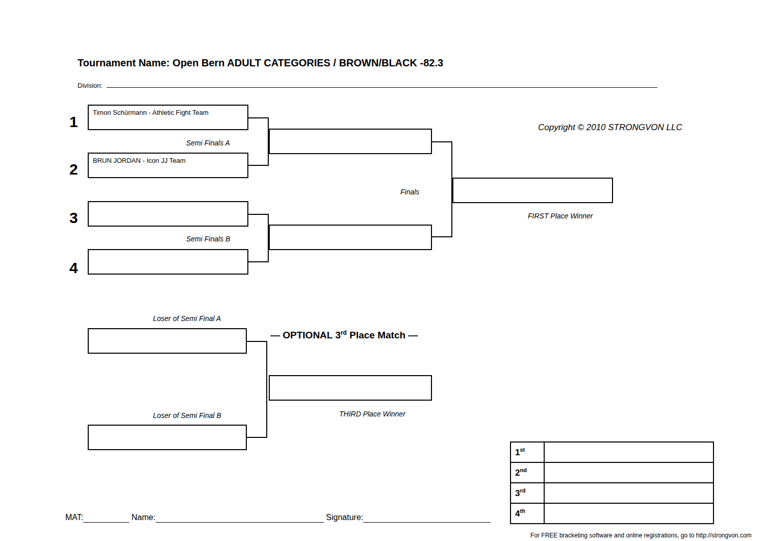Tournament Name: Open Bern ADULT CATEGORIES / BROWN/BLACK -82.3
Division:
Copyright © 2010 STRONGVON LLC
1
2
3
4
Timon Schürmann - Athletic Fight Team
BRUN JORDAN - Icon JJ Team
Semi Finals A
Semi Finals B
Finals
FIRST Place Winner
Loser of Semi Final A
Loser of Semi Final B
— OPTIONAL 3rd Place Match —
THIRD Place Winner
| 1 st | |
| 2 nd | |
| 3 rd | |
| 4 th | |
MAT: Name: Signature:
For FREE bracketing software and online registrations, go to http://strongvon.com